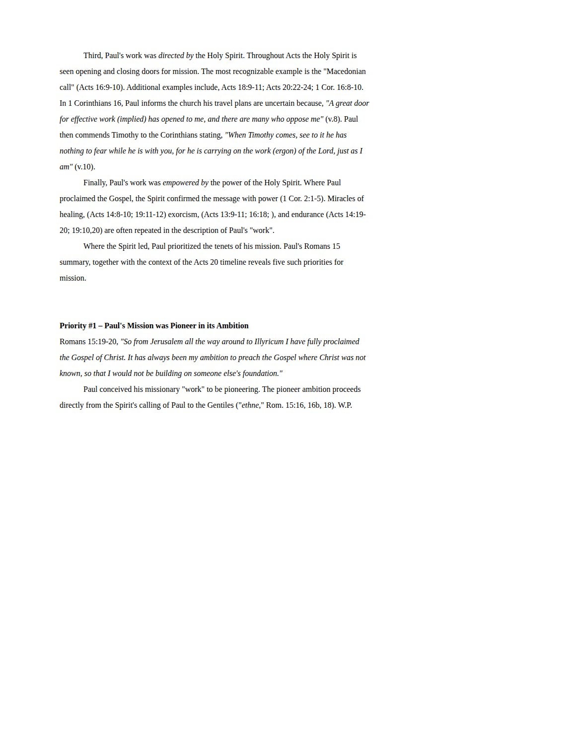Third, Paul's work was directed by the Holy Spirit. Throughout Acts the Holy Spirit is seen opening and closing doors for mission. The most recognizable example is the "Macedonian call" (Acts 16:9-10). Additional examples include, Acts 18:9-11; Acts 20:22-24; 1 Cor. 16:8-10. In 1 Corinthians 16, Paul informs the church his travel plans are uncertain because, "A great door for effective work (implied) has opened to me, and there are many who oppose me" (v.8). Paul then commends Timothy to the Corinthians stating, "When Timothy comes, see to it he has nothing to fear while he is with you, for he is carrying on the work (ergon) of the Lord, just as I am" (v.10).
Finally, Paul's work was empowered by the power of the Holy Spirit. Where Paul proclaimed the Gospel, the Spirit confirmed the message with power (1 Cor. 2:1-5). Miracles of healing, (Acts 14:8-10; 19:11-12) exorcism, (Acts 13:9-11; 16:18; ), and endurance (Acts 14:19-20; 19:10,20) are often repeated in the description of Paul's "work".
Where the Spirit led, Paul prioritized the tenets of his mission. Paul's Romans 15 summary, together with the context of the Acts 20 timeline reveals five such priorities for mission.
Priority #1 – Paul's Mission was Pioneer in its Ambition
Romans 15:19-20, "So from Jerusalem all the way around to Illyricum I have fully proclaimed the Gospel of Christ. It has always been my ambition to preach the Gospel where Christ was not known, so that I would not be building on someone else's foundation."
Paul conceived his missionary "work" to be pioneering. The pioneer ambition proceeds directly from the Spirit's calling of Paul to the Gentiles ("ethne," Rom. 15:16, 16b, 18). W.P.